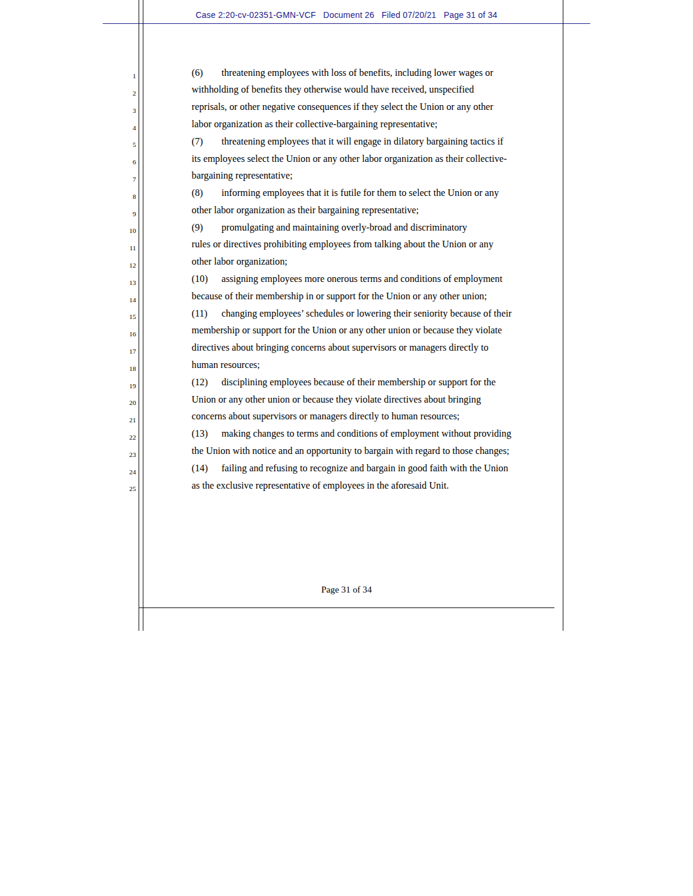Case 2:20-cv-02351-GMN-VCF Document 26 Filed 07/20/21 Page 31 of 34
1
2
3
4
5
6
7
8
9
10
11
12
13
14
15
16
17
18
19
20
21
22
23
24
25
(6) threatening employees with loss of benefits, including lower wages or
withholding of benefits they otherwise would have received, unspecified
reprisals, or other negative consequences if they select the Union or any other
labor organization as their collective-bargaining representative;
(7) threatening employees that it will engage in dilatory bargaining tactics if
its employees select the Union or any other labor organization as their collective-
bargaining representative;
(8) informing employees that it is futile for them to select the Union or any
other labor organization as their bargaining representative;
(9) promulgating and maintaining overly-broad and discriminatory
rules or directives prohibiting employees from talking about the Union or any
other labor organization;
(10) assigning employees more onerous terms and conditions of employment
because of their membership in or support for the Union or any other union;
(11) changing employees’ schedules or lowering their seniority because of their
membership or support for the Union or any other union or because they violate
directives about bringing concerns about supervisors or managers directly to
human resources;
(12) disciplining employees because of their membership or support for the
Union or any other union or because they violate directives about bringing
concerns about supervisors or managers directly to human resources;
(13) making changes to terms and conditions of employment without providing
the Union with notice and an opportunity to bargain with regard to those changes;
(14) failing and refusing to recognize and bargain in good faith with the Union
as the exclusive representative of employees in the aforesaid Unit.
Page 31 of 34